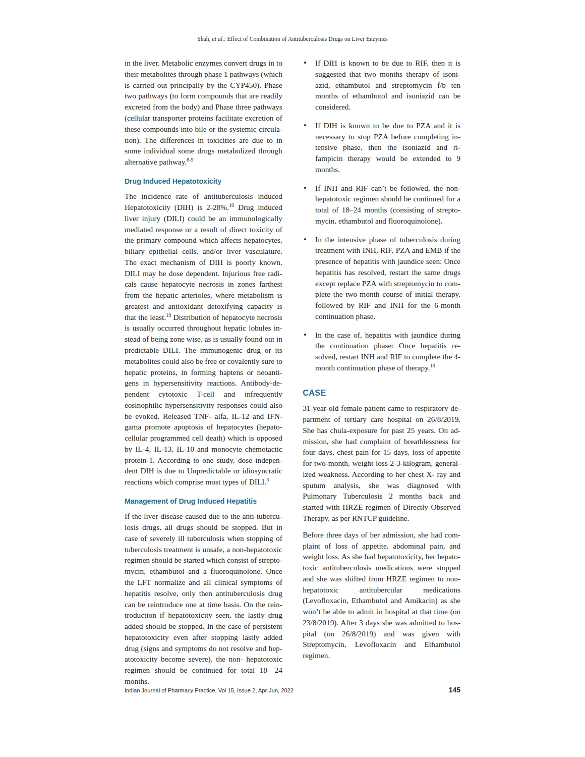Shah, et al.: Effect of Combination of Antituberculosis Drugs on Liver Enzymes
in the liver. Metabolic enzymes convert drugs in to their metabolites through phase 1 pathways (which is carried out principally by the CYP450), Phase two pathways (to form compounds that are readily excreted from the body) and Phase three pathways (cellular transporter proteins facilitate excretion of these compounds into bile or the systemic circulation). The differences in toxicities are due to in some individual some drugs metabolized through alternative pathway.8-9
Drug Induced Hepatotoxicity
The incidence rate of antituberculosis induced Hepatotoxicity (DIH) is 2-28%.10 Drug induced liver injury (DILI) could be an immunologically mediated response or a result of direct toxicity of the primary compound which affects hepatocytes, biliary epithelial cells, and/or liver vasculature. The exact mechanism of DIH is poorly known. DILI may be dose dependent. Injurious free radicals cause hepatocyte necrosis in zones farthest from the hepatic arterioles, where metabolism is greatest and antioxidant detoxifying capacity is that the least.10 Distribution of hepatocyte necrosis is usually occurred throughout hepatic lobules instead of being zone wise, as is usually found out in predictable DILI. The immunogenic drug or its metabolites could also be free or covalently sure to hepatic proteins, in forming haptens or neoantigens in hypersensitivity reactions. Antibody-dependent cytotoxic T-cell and infrequently eosinophilic hypersensitivity responses could also be evoked. Released TNF- alfa, IL-12 and IFN-gama promote apoptosis of hepatocytes (hepatocellular programmed cell death) which is opposed by IL-4, IL-13, IL-10 and monocyte chemotactic protein-1. According to one study, dose independent DIH is due to Unpredictable or idiosyncratic reactions which comprise most types of DILI.3
Management of Drug Induced Hepatitis
If the liver disease caused due to the anti-tuberculosis drugs, all drugs should be stopped. But in case of severely ill tuberculosis when stopping of tuberculosis treatment is unsafe, a non-hepatotoxic regimen should be started which consist of streptomycin, ethambutol and a fluoroquinolone. Once the LFT normalize and all clinical symptoms of hepatitis resolve, only then antituberculosis drug can be reintroduce one at time basis. On the reintroduction if hepatotoxicity seen, the lastly drug added should be stopped. In the case of persistent hepatotoxicity even after stopping lastly added drug (signs and symptoms do not resolve and hepatotoxicity become severe), the non- hepatotoxic regimen should be continued for total 18- 24 months.
If DIH is known to be due to RIF, then it is suggested that two months therapy of isoniazid, ethambutol and streptomycin f/b ten months of ethambutol and isoniazid can be considered.
If DIH is known to be due to PZA and it is necessary to stop PZA before completing intensive phase, then the isoniazid and rifampicin therapy would be extended to 9 months.
If INH and RIF can’t be followed, the non-hepatotoxic regimen should be continued for a total of 18–24 months (consisting of streptomycin, ethambutol and fluoroquinolone).
In the intensive phase of tuberculosis during treatment with INH, RIF, PZA and EMB if the presence of hepatitis with jaundice seen: Once hepatitis has resolved, restart the same drugs except replace PZA with streptomycin to complete the two-month course of initial therapy, followed by RIF and INH for the 6-month continuation phase.
In the case of, hepatitis with jaundice during the continuation phase: Once hepatitis resolved, restart INH and RIF to complete the 4-month continuation phase of therapy.10
CASE
31-year-old female patient came to respiratory department of tertiary care hospital on 26/8/2019. She has chula-exposure for past 25 years. On admission, she had complaint of breathlessness for four days, chest pain for 15 days, loss of appetite for two-month, weight loss 2-3-kilogram, generalized weakness. According to her chest X- ray and sputum analysis, she was diagnosed with Pulmonary Tuberculosis 2 months back and started with HRZE regimen of Directly Observed Therapy, as per RNTCP guideline.
Before three days of her admission, she had complaint of loss of appetite, abdominal pain, and weight loss. As she had hepatotoxicity, her hepatotoxic antituberculosis medications were stopped and she was shifted from HRZE regimen to non-hepatotoxic antitubercular medications (Levofloxacin, Ethambutol and Amikacin) as she won’t be able to admit in hospital at that time (on 23/8/2019). After 3 days she was admitted to hospital (on 26/8/2019) and was given with Streptomycin, Levofloxacin and Ethambutol regimen.
Indian Journal of Pharmacy Practice, Vol 15, Issue 2, Apr-Jun, 2022
145